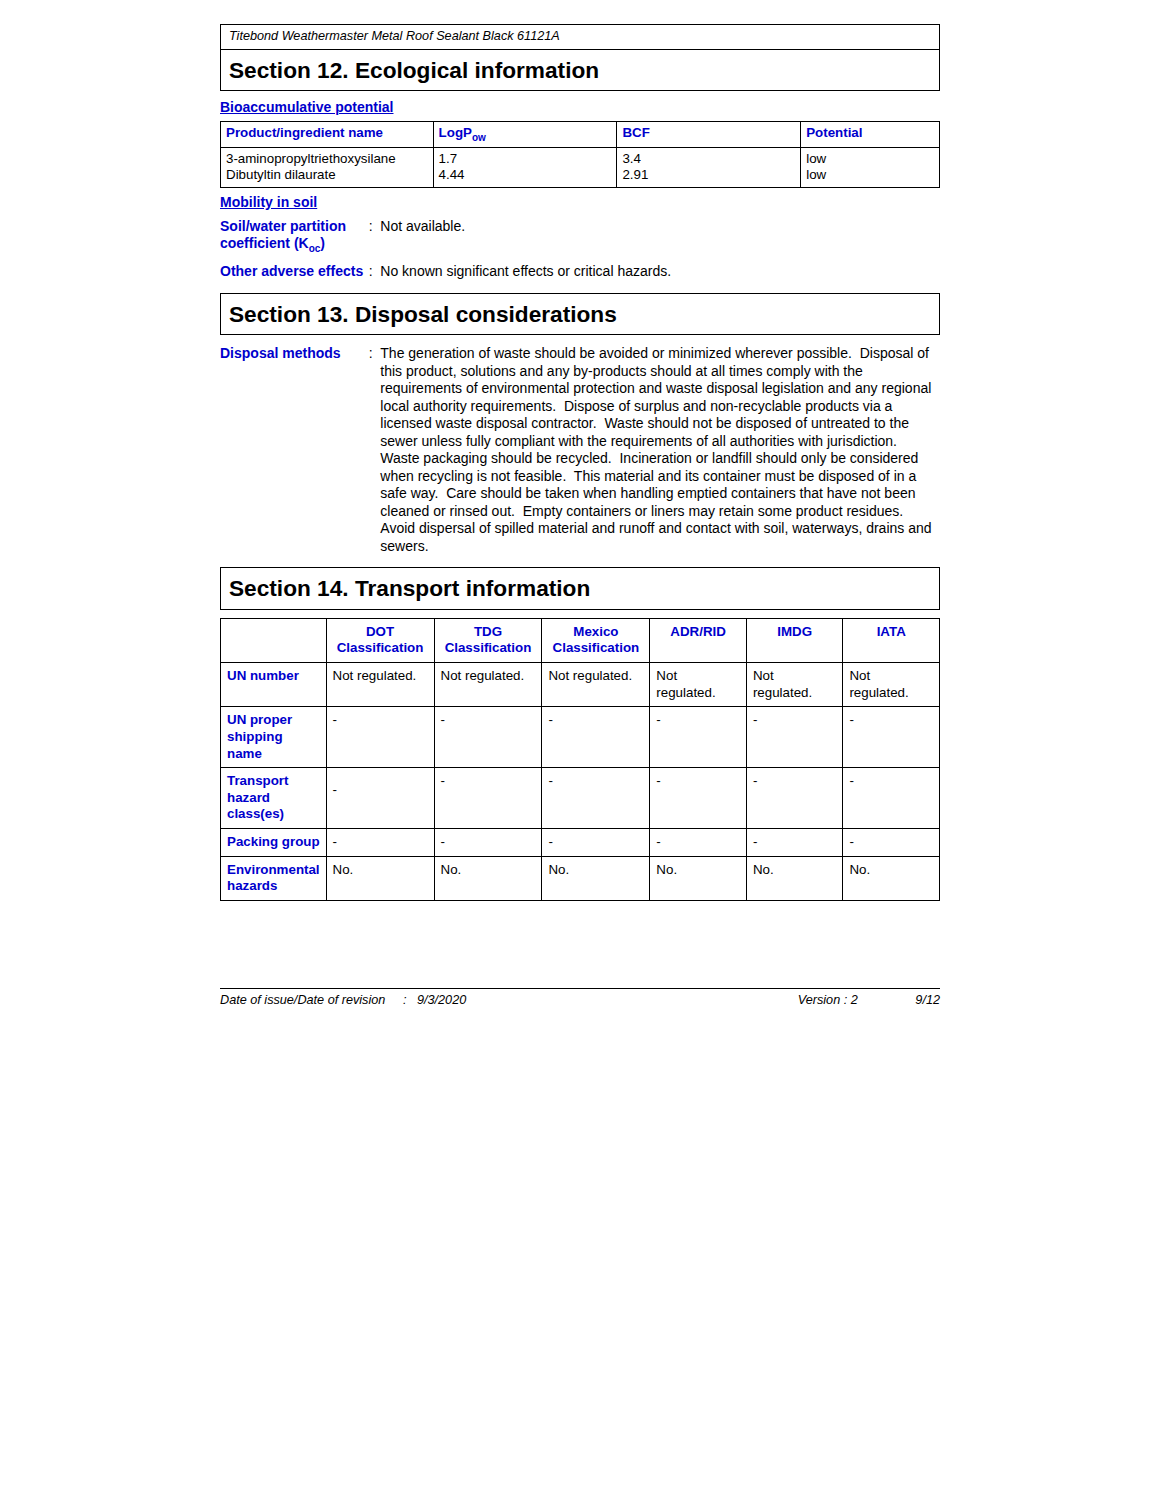Titebond Weathermaster Metal Roof Sealant Black 61121A
Section 12. Ecological information
Bioaccumulative potential
| Product/ingredient name | LogP ow | BCF | Potential |
| --- | --- | --- | --- |
| 3-aminopropyltriethoxysilane Dibutyltin dilaurate | 1.7 4.44 | 3.4 2.91 | low low |
Mobility in soil
| Soil/water partition coefficient (K oc ) | : | Not available. |
| Other adverse effects | : | No known significant effects or critical hazards. |
Section 13. Disposal considerations
| Disposal methods | : | The generation of waste should be avoided or minimized wherever possible. Disposal of this product, solutions and any by-products should at all times comply with the requirements of environmental protection and waste disposal legislation and any regional local authority requirements. Dispose of surplus and non-recyclable products via a licensed waste disposal contractor. Waste should not be disposed of untreated to the sewer unless fully compliant with the requirements of all authorities with jurisdiction. Waste packaging should be recycled. Incineration or landfill should only be considered when recycling is not feasible. This material and its container must be disposed of in a safe way. Care should be taken when handling emptied containers that have not been cleaned or rinsed out. Empty containers or liners may retain some product residues. Avoid dispersal of spilled material and runoff and contact with soil, waterways, drains and sewers. |
Section 14. Transport information
| | DOT Classification | TDG Classification | Mexico Classification | ADR/RID | IMDG | IATA |
| --- | --- | --- | --- | --- | --- | --- |
| UN number | Not regulated. | Not regulated. | Not regulated. | Not regulated. | Not regulated. | Not regulated. |
| UN proper shipping name | - | - | - | - | - | - |
| Transport hazard class(es) | - | - | - | - | - | - |
| Packing group | - | - | - | - | - | - |
| Environmental hazards | No. | No. | No. | No. | No. | No. |
Date of issue/Date of revision : 9/3/2020
Version : 2
9/12